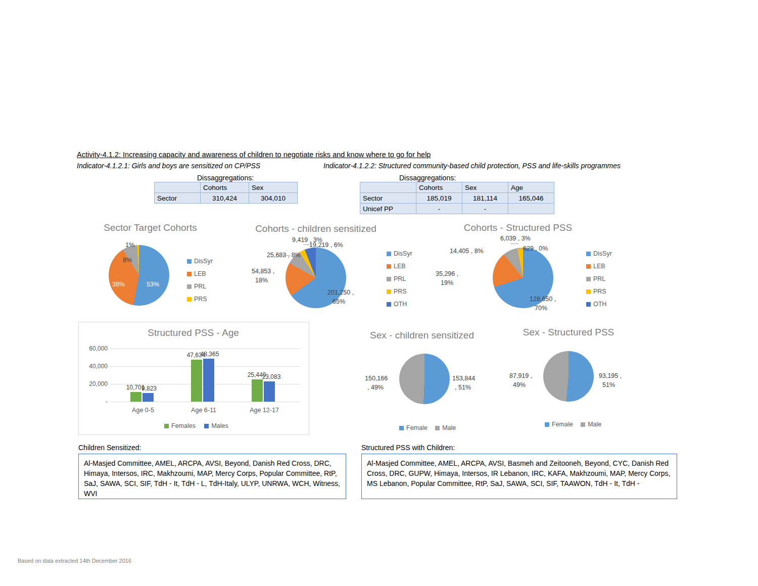Activity-4.1.2: Increasing capacity and awareness of children to negotiate risks and know where to go for help
Indicator-4.1.2.1: Girls and boys are sensitized on CP/PSS
Indicator-4.1.2.2: Structured community-based child protection, PSS and life-skills programmes
Dissaggregations:
Dissaggregations:
| | Cohorts | Sex |
| Sector | 310,424 | 304,010 |
| | Cohorts | Sex | Age |
| Sector | 185,019 | 181,114 | 165,046 |
| Unicef PP | - | - | |
Sector Target Cohorts
1%
8%
38%
53%
DisSyr
LEB
PRL
PRS
Cohorts - children sensitized
9,419 , 3%
19,219 , 6%
25,683 , 8%
54,853 ,
18%
201,250 ,
65%
DisSyr
LEB
PRL
PRS
OTH
Cohorts - Structured PSS
6,039 , 3%
629 , 0%
14,405 , 8%
35,296 ,
19%
128,650 ,
70%
DisSyr
LEB
PRL
PRS
OTH
Structured PSS - Age
60,000
40,000
20,000
-
10,701
9,823
47,634
48,365
25,440
23,083
Age 0-5
Age 6-11
Age 12-17
Females Males
Sex - children sensitized
153,844
, 51%
150,166
, 49%
Female Male
Sex - Structured PSS
93,195 ,
51%
87,919 ,
49%
Female Male
Children Sensitized:
Al-Masjed Committee, AMEL, ARCPA, AVSI, Beyond, Danish Red Cross, DRC, Himaya, Intersos, IRC, Makhzoumi, MAP, Mercy Corps, Popular Committee, RtP, SaJ, SAWA, SCI, SIF, TdH - It, TdH - L, TdH-Italy, ULYP, UNRWA, WCH, Witness, WVI
Structured PSS with Children:
Al-Masjed Committee, AMEL, ARCPA, AVSI, Basmeh and Zeitooneh, Beyond, CYC, Danish Red Cross, DRC, GUPW, Himaya, Intersos, IR Lebanon, IRC, KAFA, Makhzoumi, MAP, Mercy Corps, MS Lebanon, Popular Committee, RtP, SaJ, SAWA, SCI, SIF, TAAWON, TdH - It, TdH -
Based on data extracted 14th December 2016